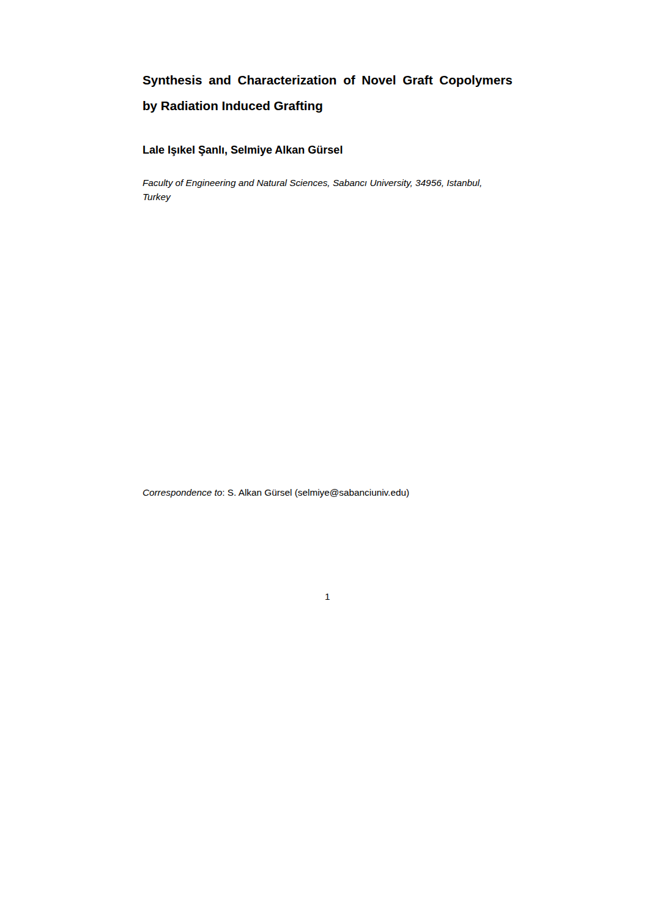Synthesis and Characterization of Novel Graft Copolymers by Radiation Induced Grafting
Lale Işıkel Şanlı, Selmiye Alkan Gürsel
Faculty of Engineering and Natural Sciences, Sabancı University, 34956, Istanbul, Turkey
Correspondence to: S. Alkan Gürsel (selmiye@sabanciuniv.edu)
1